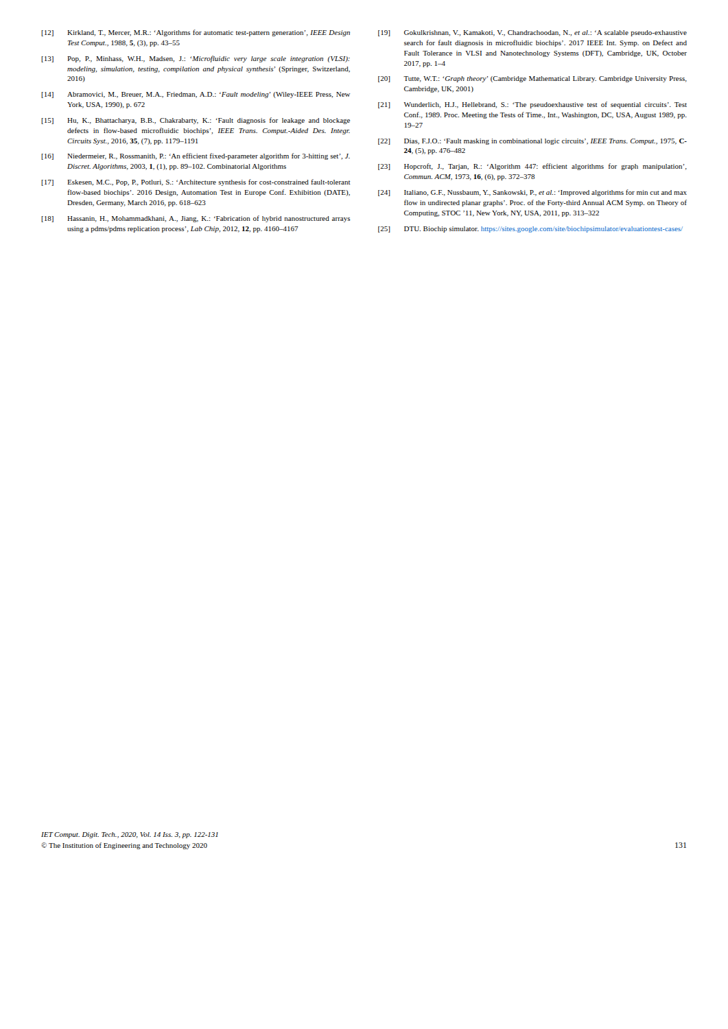[12]
Kirkland, T., Mercer, M.R.: ‘Algorithms for automatic test-pattern generation’, IEEE Design Test Comput., 1988, 5, (3), pp. 43–55
[13]
Pop, P., Minhass, W.H., Madsen, J.: ‘Microfluidic very large scale integration (VLSI): modeling, simulation, testing, compilation and physical synthesis’ (Springer, Switzerland, 2016)
[14]
Abramovici, M., Breuer, M.A., Friedman, A.D.: ‘Fault modeling’ (Wiley-IEEE Press, New York, USA, 1990), p. 672
[15]
Hu, K., Bhattacharya, B.B., Chakrabarty, K.: ‘Fault diagnosis for leakage and blockage defects in flow-based microfluidic biochips’, IEEE Trans. Comput.-Aided Des. Integr. Circuits Syst., 2016, 35, (7), pp. 1179–1191
[16]
Niedermeier, R., Rossmanith, P.: ‘An efficient fixed-parameter algorithm for 3-hitting set’, J. Discret. Algorithms, 2003, 1, (1), pp. 89–102. Combinatorial Algorithms
[17]
Eskesen, M.C., Pop, P., Potluri, S.: ‘Architecture synthesis for cost-constrained fault-tolerant flow-based biochips’. 2016 Design, Automation Test in Europe Conf. Exhibition (DATE), Dresden, Germany, March 2016, pp. 618–623
[18]
Hassanin, H., Mohammadkhani, A., Jiang, K.: ‘Fabrication of hybrid nanostructured arrays using a pdms/pdms replication process’, Lab Chip, 2012, 12, pp. 4160–4167
[19]
Gokulkrishnan, V., Kamakoti, V., Chandrachoodan, N., et al.: ‘A scalable pseudo-exhaustive search for fault diagnosis in microfluidic biochips’. 2017 IEEE Int. Symp. on Defect and Fault Tolerance in VLSI and Nanotechnology Systems (DFT), Cambridge, UK, October 2017, pp. 1–4
[20]
Tutte, W.T.: ‘Graph theory’ (Cambridge Mathematical Library. Cambridge University Press, Cambridge, UK, 2001)
[21]
Wunderlich, H.J., Hellebrand, S.: ‘The pseudoexhaustive test of sequential circuits’. Test Conf., 1989. Proc. Meeting the Tests of Time., Int., Washington, DC, USA, August 1989, pp. 19–27
[22]
Dias, F.J.O.: ‘Fault masking in combinational logic circuits’, IEEE Trans. Comput., 1975, C-24, (5), pp. 476–482
[23]
Hopcroft, J., Tarjan, R.: ‘Algorithm 447: efficient algorithms for graph manipulation’, Commun. ACM, 1973, 16, (6), pp. 372–378
[24]
Italiano, G.F., Nussbaum, Y., Sankowski, P., et al.: ‘Improved algorithms for min cut and max flow in undirected planar graphs’. Proc. of the Forty-third Annual ACM Symp. on Theory of Computing, STOC ’11, New York, NY, USA, 2011, pp. 313–322
[25]
DTU. Biochip simulator. https://sites.google.com/site/biochipsimulator/evaluationtest-cases/
IET Comput. Digit. Tech., 2020, Vol. 14 Iss. 3, pp. 122-131
© The Institution of Engineering and Technology 2020
131